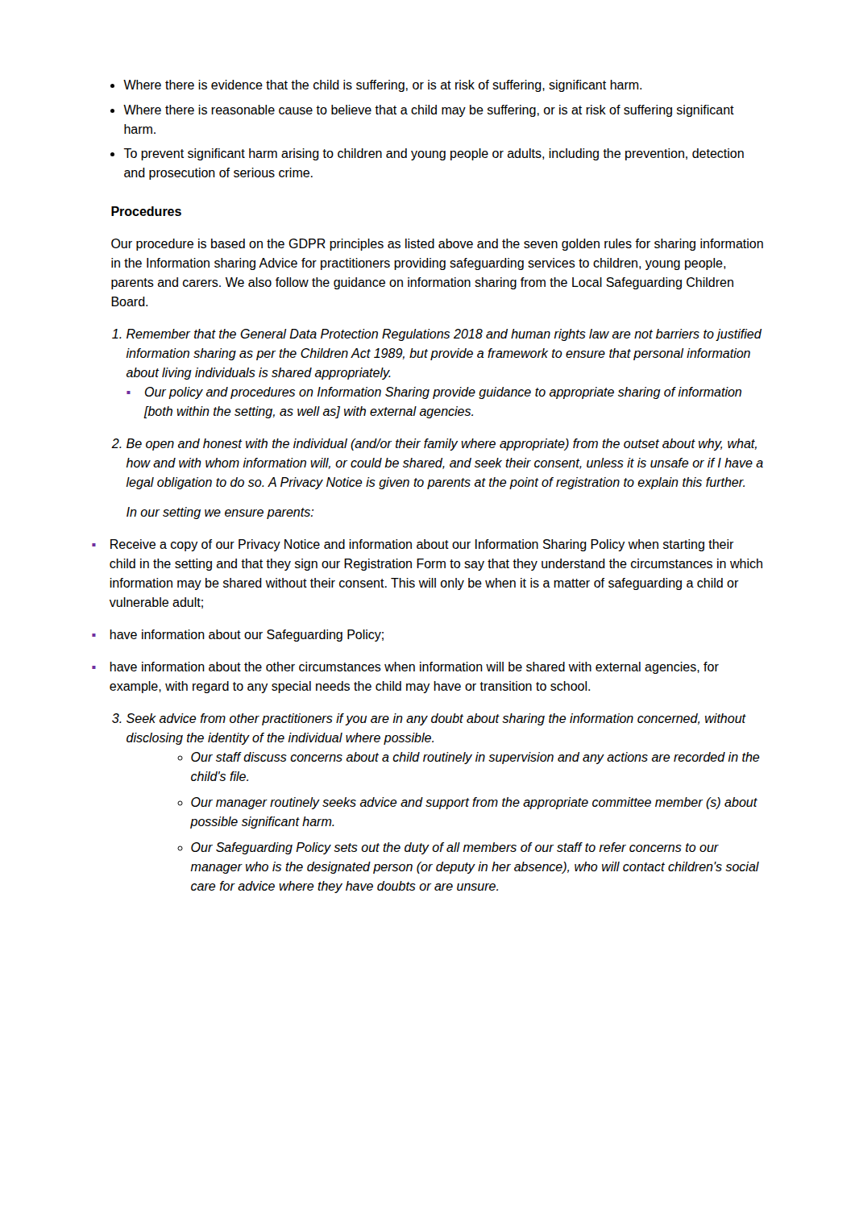Where there is evidence that the child is suffering, or is at risk of suffering, significant harm.
Where there is reasonable cause to believe that a child may be suffering, or is at risk of suffering significant harm.
To prevent significant harm arising to children and young people or adults, including the prevention, detection and prosecution of serious crime.
Procedures
Our procedure is based on the GDPR principles as listed above and the seven golden rules for sharing information in the Information sharing Advice for practitioners providing safeguarding services to children, young people, parents and carers. We also follow the guidance on information sharing from the Local Safeguarding Children Board.
Remember that the General Data Protection Regulations 2018 and human rights law are not barriers to justified information sharing as per the Children Act 1989, but provide a framework to ensure that personal information about living individuals is shared appropriately.
Our policy and procedures on Information Sharing provide guidance to appropriate sharing of information [both within the setting, as well as] with external agencies.
Be open and honest with the individual (and/or their family where appropriate) from the outset about why, what, how and with whom information will, or could be shared, and seek their consent, unless it is unsafe or if I have a legal obligation to do so. A Privacy Notice is given to parents at the point of registration to explain this further.
In our setting we ensure parents:
Receive a copy of our Privacy Notice and information about our Information Sharing Policy when starting their child in the setting and that they sign our Registration Form to say that they understand the circumstances in which information may be shared without their consent. This will only be when it is a matter of safeguarding a child or vulnerable adult;
have information about our Safeguarding Policy;
have information about the other circumstances when information will be shared with external agencies, for example, with regard to any special needs the child may have or transition to school.
Seek advice from other practitioners if you are in any doubt about sharing the information concerned, without disclosing the identity of the individual where possible.
Our staff discuss concerns about a child routinely in supervision and any actions are recorded in the child's file.
Our manager routinely seeks advice and support from the appropriate committee member (s) about possible significant harm.
Our Safeguarding Policy sets out the duty of all members of our staff to refer concerns to our manager who is the designated person (or deputy in her absence), who will contact children's social care for advice where they have doubts or are unsure.